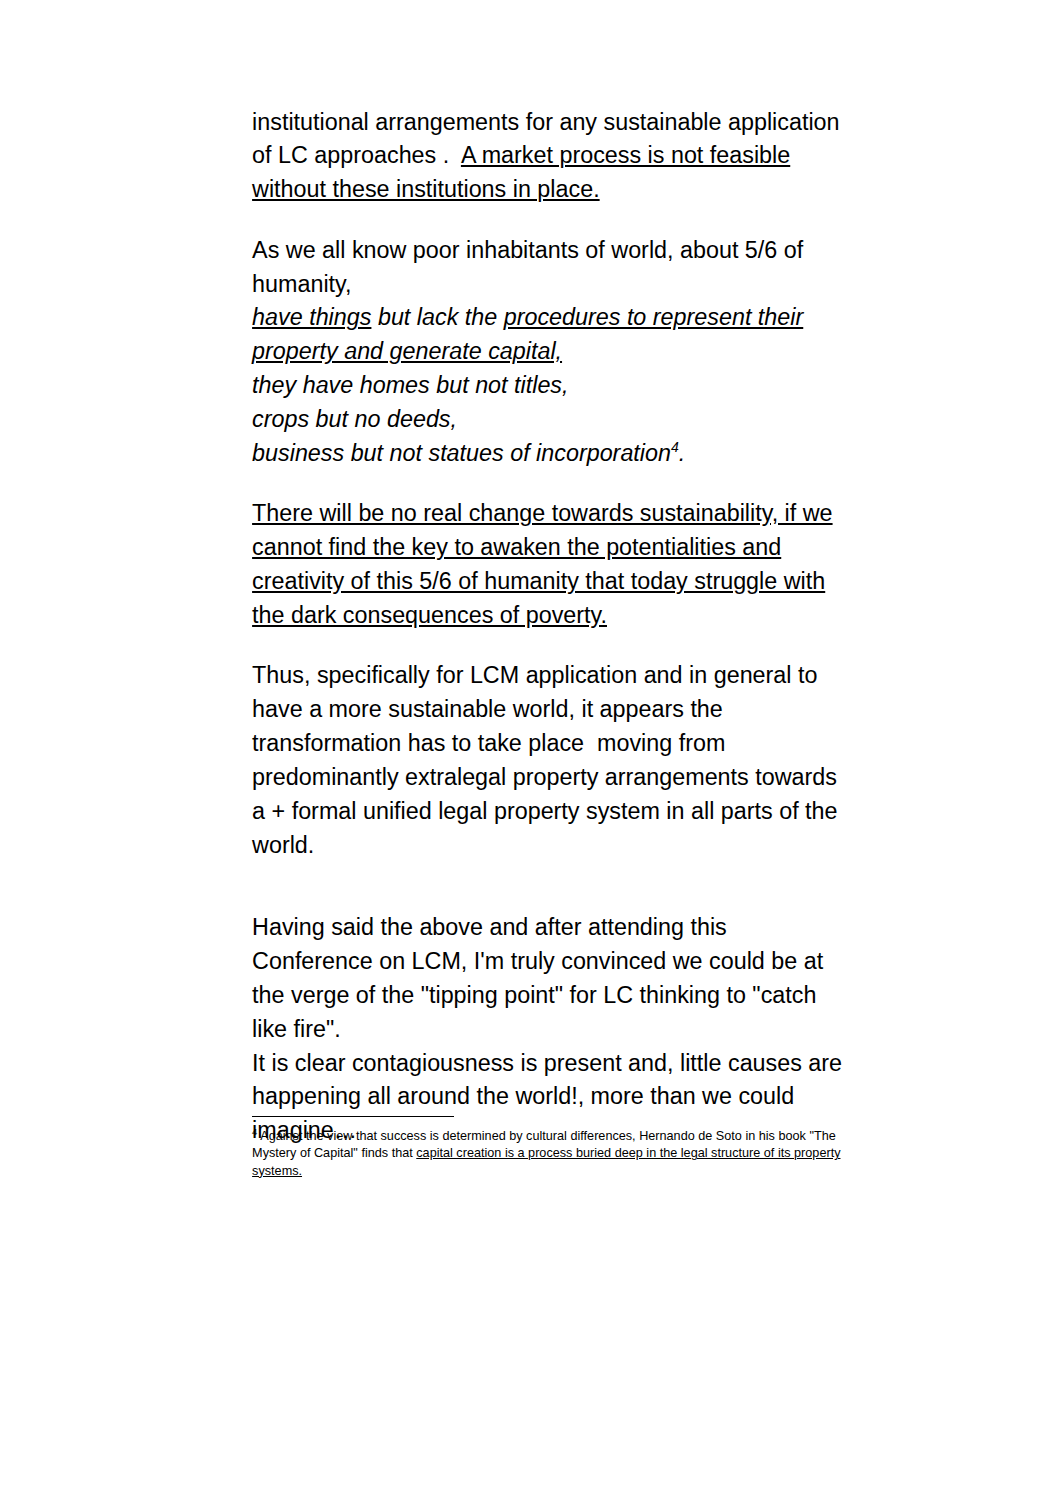institutional arrangements for any sustainable application of LC approaches . A market process is not feasible without these institutions in place.
As we all know poor inhabitants of world, about 5/6 of humanity,
have things but lack the procedures to represent their property and generate capital,
they have homes but not titles,
crops but no deeds,
business but not statues of incorporation4.
There will be no real change towards sustainability, if we cannot find the key to awaken the potentialities and creativity of this 5/6 of humanity that today struggle with the dark consequences of poverty.
Thus, specifically for LCM application and in general to have a more sustainable world, it appears the transformation has to take place moving from predominantly extralegal property arrangements towards a + formal unified legal property system in all parts of the world.
Having said the above and after attending this Conference on LCM, I'm truly convinced we could be at the verge of the "tipping point" for LC thinking to "catch like fire".
It is clear contagiousness is present and, little causes are happening all around the world!, more than we could imagine…
4 Against the view that success is determined by cultural differences, Hernando de Soto in his book "The Mystery of Capital" finds that capital creation is a process buried deep in the legal structure of its property systems.